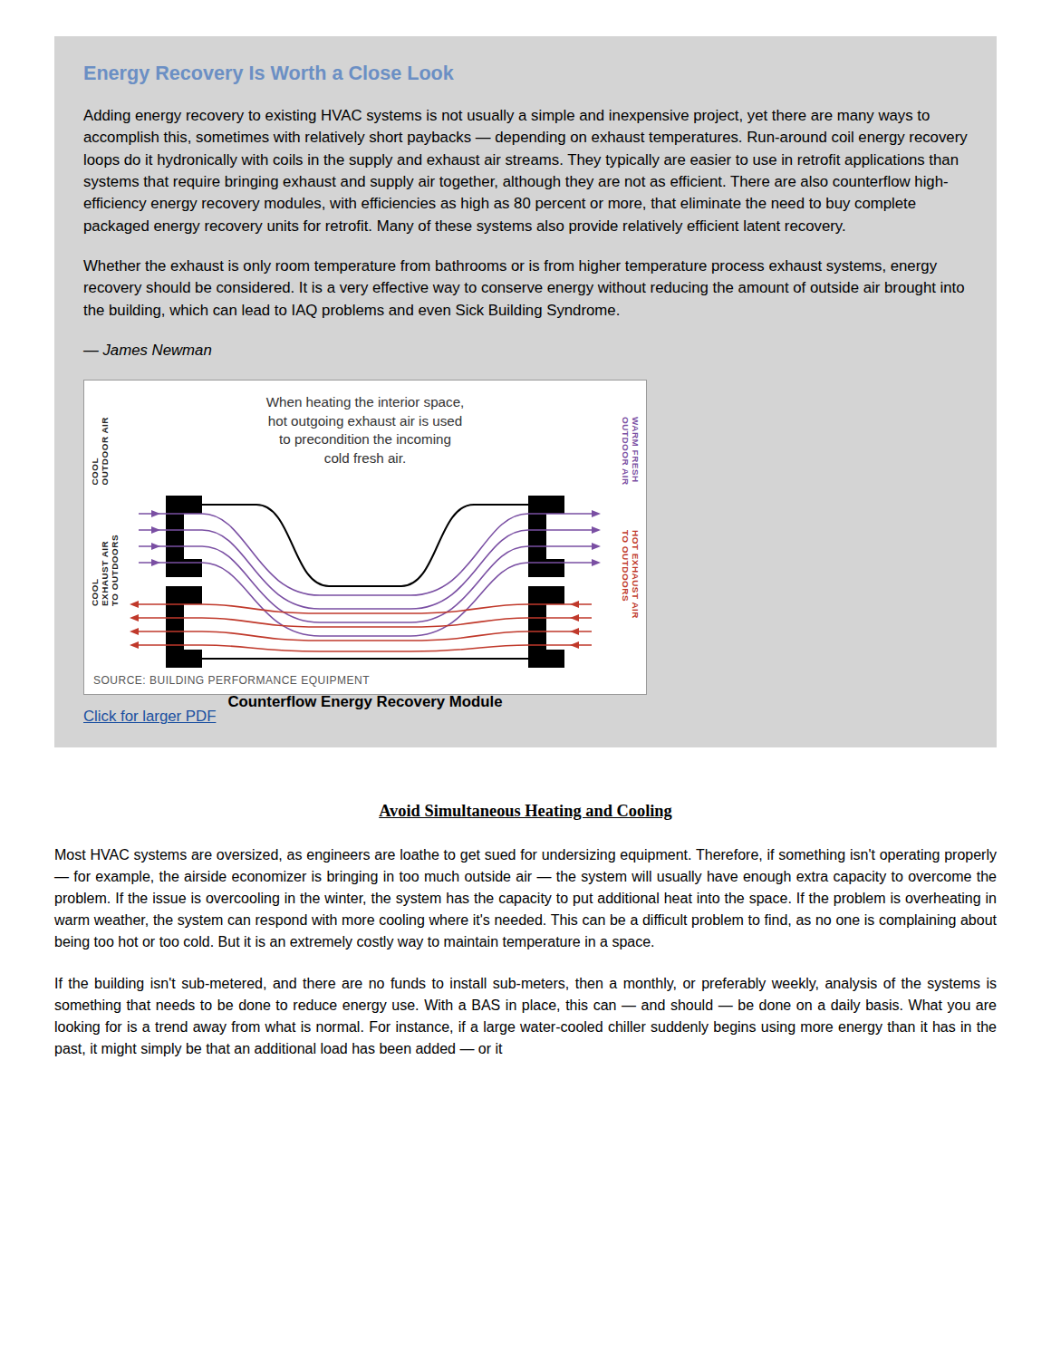Energy Recovery Is Worth a Close Look
Adding energy recovery to existing HVAC systems is not usually a simple and inexpensive project, yet there are many ways to accomplish this, sometimes with relatively short paybacks — depending on exhaust temperatures. Run-around coil energy recovery loops do it hydronically with coils in the supply and exhaust air streams. They typically are easier to use in retrofit applications than systems that require bringing exhaust and supply air together, although they are not as efficient. There are also counterflow high-efficiency energy recovery modules, with efficiencies as high as 80 percent or more, that eliminate the need to buy complete packaged energy recovery units for retrofit. Many of these systems also provide relatively efficient latent recovery.
Whether the exhaust is only room temperature from bathrooms or is from higher temperature process exhaust systems, energy recovery should be considered. It is a very effective way to conserve energy without reducing the amount of outside air brought into the building, which can lead to IAQ problems and even Sick Building Syndrome.
— James Newman
When heating the interior space,
hot outgoing exhaust air is used
to precondition the incoming
cold fresh air.
Cool
Outdoor Air Cool
Exhaust Air
To Outdoors Warm Fresh
Outdoor Air Hot Exhaust Air
To Outdoors
Counterflow Energy Recovery Module
SOURCE: BUILDING PERFORMANCE EQUIPMENT
Click for larger PDF
Avoid Simultaneous Heating and Cooling
Most HVAC systems are oversized, as engineers are loathe to get sued for undersizing equipment. Therefore, if something isn't operating properly — for example, the airside economizer is bringing in too much outside air — the system will usually have enough extra capacity to overcome the problem. If the issue is overcooling in the winter, the system has the capacity to put additional heat into the space. If the problem is overheating in warm weather, the system can respond with more cooling where it's needed. This can be a difficult problem to find, as no one is complaining about being too hot or too cold. But it is an extremely costly way to maintain temperature in a space.
If the building isn't sub-metered, and there are no funds to install sub-meters, then a monthly, or preferably weekly, analysis of the systems is something that needs to be done to reduce energy use. With a BAS in place, this can — and should — be done on a daily basis. What you are looking for is a trend away from what is normal. For instance, if a large water-cooled chiller suddenly begins using more energy than it has in the past, it might simply be that an additional load has been added — or it